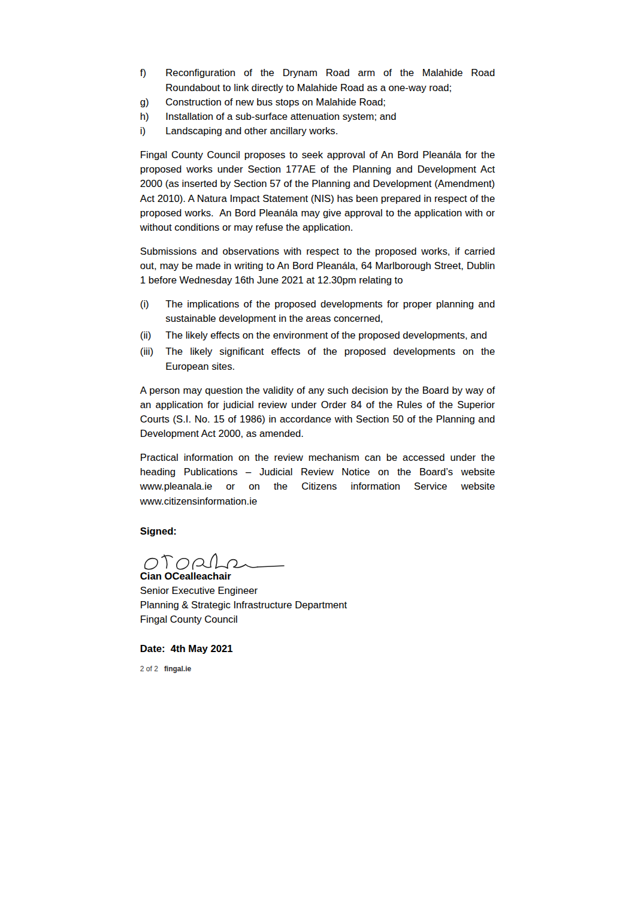f) Reconfiguration of the Drynam Road arm of the Malahide Road Roundabout to link directly to Malahide Road as a one-way road;
g) Construction of new bus stops on Malahide Road;
h) Installation of a sub-surface attenuation system; and
i) Landscaping and other ancillary works.
Fingal County Council proposes to seek approval of An Bord Pleanála for the proposed works under Section 177AE of the Planning and Development Act 2000 (as inserted by Section 57 of the Planning and Development (Amendment) Act 2010). A Natura Impact Statement (NIS) has been prepared in respect of the proposed works. An Bord Pleanála may give approval to the application with or without conditions or may refuse the application.
Submissions and observations with respect to the proposed works, if carried out, may be made in writing to An Bord Pleanála, 64 Marlborough Street, Dublin 1 before Wednesday 16th June 2021 at 12.30pm relating to
(i) The implications of the proposed developments for proper planning and sustainable development in the areas concerned,
(ii) The likely effects on the environment of the proposed developments, and
(iii) The likely significant effects of the proposed developments on the European sites.
A person may question the validity of any such decision by the Board by way of an application for judicial review under Order 84 of the Rules of the Superior Courts (S.I. No. 15 of 1986) in accordance with Section 50 of the Planning and Development Act 2000, as amended.
Practical information on the review mechanism can be accessed under the heading Publications – Judicial Review Notice on the Board’s website www.pleanala.ie or on the Citizens information Service website www.citizensinformation.ie
Signed:
Cian OCealleachair
Senior Executive Engineer
Planning & Strategic Infrastructure Department
Fingal County Council
Date: 4th May 2021
2 of 2 fingal.ie